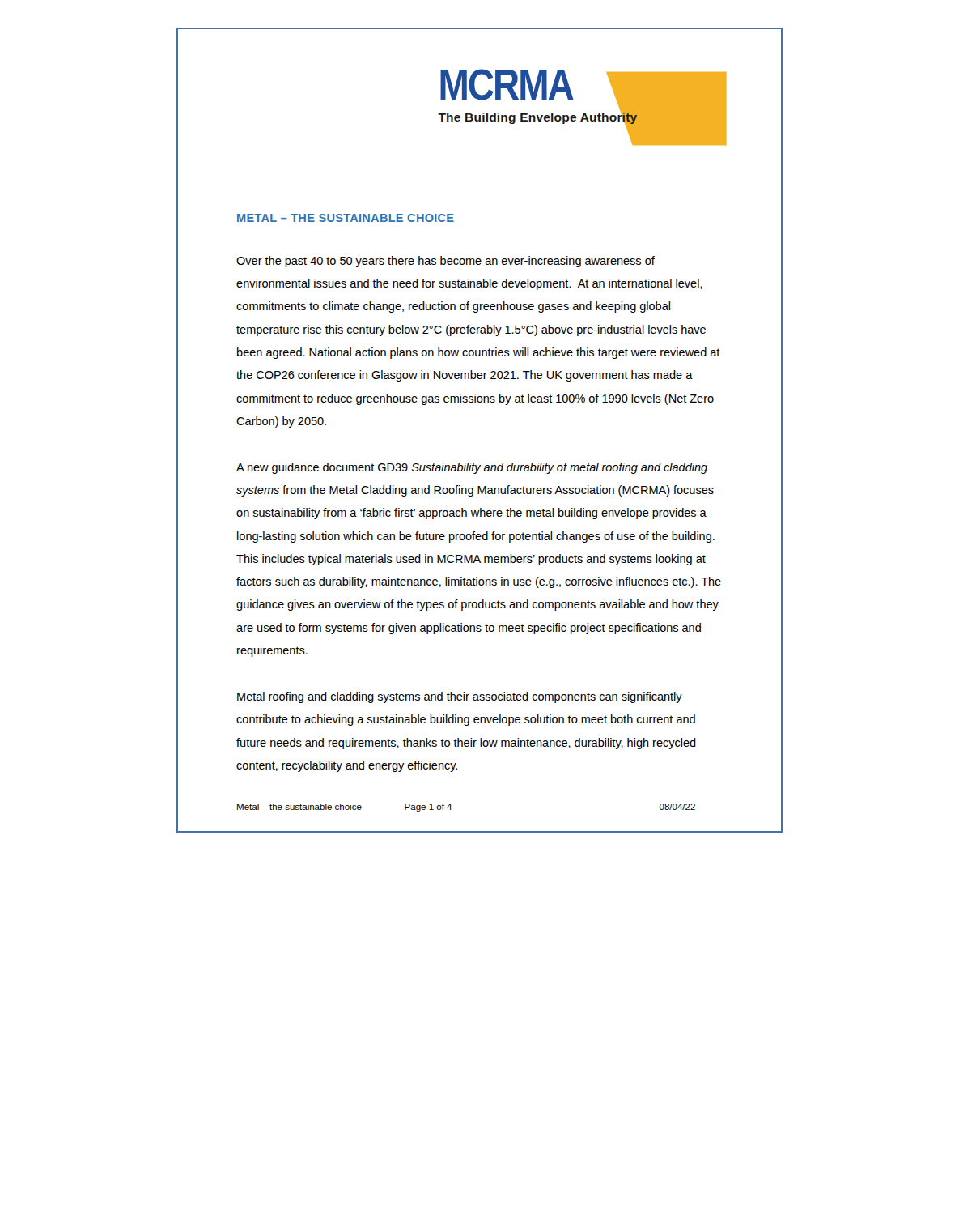MCRMA
The Building Envelope Authority
METAL – THE SUSTAINABLE CHOICE
Over the past 40 to 50 years there has become an ever-increasing awareness of environmental issues and the need for sustainable development. At an international level, commitments to climate change, reduction of greenhouse gases and keeping global temperature rise this century below 2°C (preferably 1.5°C) above pre-industrial levels have been agreed. National action plans on how countries will achieve this target were reviewed at the COP26 conference in Glasgow in November 2021. The UK government has made a commitment to reduce greenhouse gas emissions by at least 100% of 1990 levels (Net Zero Carbon) by 2050.
A new guidance document GD39 Sustainability and durability of metal roofing and cladding systems from the Metal Cladding and Roofing Manufacturers Association (MCRMA) focuses on sustainability from a ‘fabric first’ approach where the metal building envelope provides a long-lasting solution which can be future proofed for potential changes of use of the building. This includes typical materials used in MCRMA members’ products and systems looking at factors such as durability, maintenance, limitations in use (e.g., corrosive influences etc.). The guidance gives an overview of the types of products and components available and how they are used to form systems for given applications to meet specific project specifications and requirements.
Metal roofing and cladding systems and their associated components can significantly contribute to achieving a sustainable building envelope solution to meet both current and future needs and requirements, thanks to their low maintenance, durability, high recycled content, recyclability and energy efficiency.
Metal – the sustainable choice Page 1 of 4 08/04/22